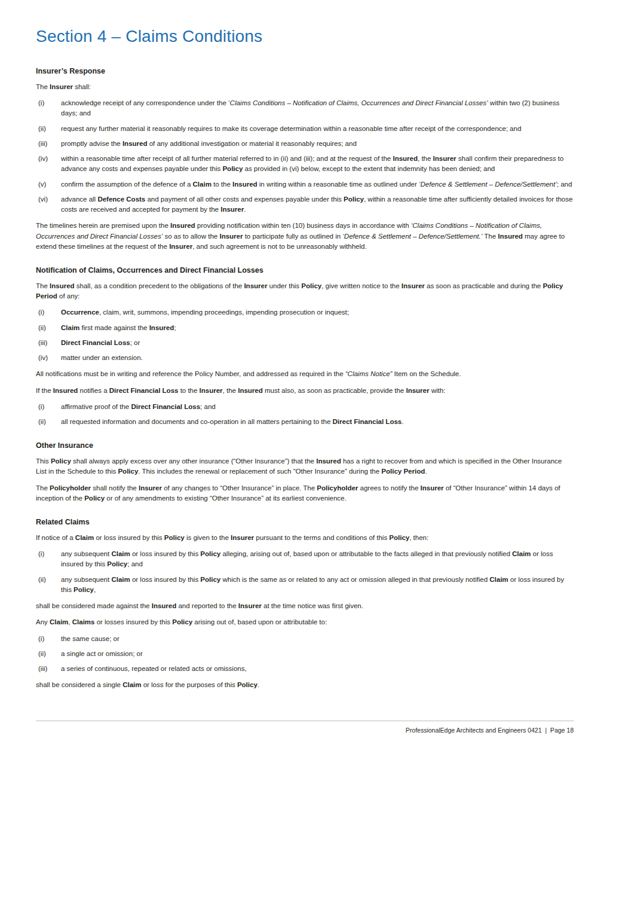Section 4 – Claims Conditions
Insurer’s Response
The Insurer shall:
(i) acknowledge receipt of any correspondence under the ‘Claims Conditions – Notification of Claims, Occurrences and Direct Financial Losses’ within two (2) business days; and
(ii) request any further material it reasonably requires to make its coverage determination within a reasonable time after receipt of the correspondence; and
(iii) promptly advise the Insured of any additional investigation or material it reasonably requires; and
(iv) within a reasonable time after receipt of all further material referred to in (ii) and (iii); and at the request of the Insured, the Insurer shall confirm their preparedness to advance any costs and expenses payable under this Policy as provided in (vi) below, except to the extent that indemnity has been denied; and
(v) confirm the assumption of the defence of a Claim to the Insured in writing within a reasonable time as outlined under ‘Defence & Settlement – Defence/Settlement’; and
(vi) advance all Defence Costs and payment of all other costs and expenses payable under this Policy, within a reasonable time after sufficiently detailed invoices for those costs are received and accepted for payment by the Insurer.
The timelines herein are premised upon the Insured providing notification within ten (10) business days in accordance with ‘Claims Conditions – Notification of Claims, Occurrences and Direct Financial Losses’ so as to allow the Insurer to participate fully as outlined in ‘Defence & Settlement – Defence/Settlement.’ The Insured may agree to extend these timelines at the request of the Insurer, and such agreement is not to be unreasonably withheld.
Notification of Claims, Occurrences and Direct Financial Losses
The Insured shall, as a condition precedent to the obligations of the Insurer under this Policy, give written notice to the Insurer as soon as practicable and during the Policy Period of any:
(i) Occurrence, claim, writ, summons, impending proceedings, impending prosecution or inquest;
(ii) Claim first made against the Insured;
(iii) Direct Financial Loss; or
(iv) matter under an extension.
All notifications must be in writing and reference the Policy Number, and addressed as required in the “Claims Notice” Item on the Schedule.
If the Insured notifies a Direct Financial Loss to the Insurer, the Insured must also, as soon as practicable, provide the Insurer with:
(i) affirmative proof of the Direct Financial Loss; and
(ii) all requested information and documents and co-operation in all matters pertaining to the Direct Financial Loss.
Other Insurance
This Policy shall always apply excess over any other insurance (“Other Insurance”) that the Insured has a right to recover from and which is specified in the Other Insurance List in the Schedule to this Policy. This includes the renewal or replacement of such “Other Insurance” during the Policy Period.
The Policyholder shall notify the Insurer of any changes to “Other Insurance” in place. The Policyholder agrees to notify the Insurer of “Other Insurance” within 14 days of inception of the Policy or of any amendments to existing “Other Insurance” at its earliest convenience.
Related Claims
If notice of a Claim or loss insured by this Policy is given to the Insurer pursuant to the terms and conditions of this Policy, then:
(i) any subsequent Claim or loss insured by this Policy alleging, arising out of, based upon or attributable to the facts alleged in that previously notified Claim or loss insured by this Policy; and
(ii) any subsequent Claim or loss insured by this Policy which is the same as or related to any act or omission alleged in that previously notified Claim or loss insured by this Policy,
shall be considered made against the Insured and reported to the Insurer at the time notice was first given.
Any Claim, Claims or losses insured by this Policy arising out of, based upon or attributable to:
(i) the same cause; or
(ii) a single act or omission; or
(iii) a series of continuous, repeated or related acts or omissions,
shall be considered a single Claim or loss for the purposes of this Policy.
ProfessionalEdge Architects and Engineers 0421 | Page 18